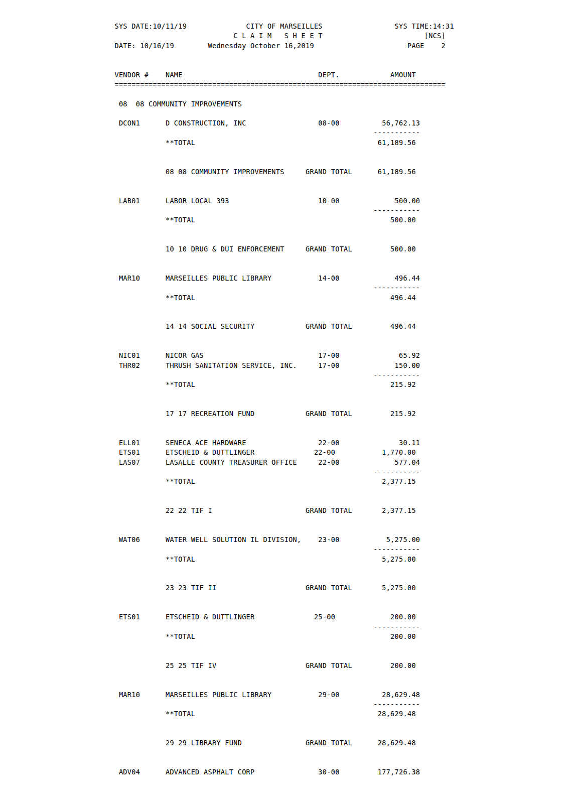SYS DATE:10/11/19              CITY OF MARSEILLES                 SYS TIME:14:31
                             C L A I M   S H E E T                        [NCS]
 DATE: 10/16/19        Wednesday October 16,2019                      PAGE    2


 VENDOR #    NAME                                DEPT.            AMOUNT
 ==============================================================================

  08  08 COMMUNITY IMPROVEMENTS

  DCON1      D CONSTRUCTION, INC                 08-00          56,762.13
                                                              -----------
             **TOTAL                                           61,189.56


             08 08 COMMUNITY IMPROVEMENTS     GRAND TOTAL      61,189.56


  LAB01      LABOR LOCAL 393                     10-00             500.00
                                                              -----------
             **TOTAL                                              500.00


             10 10 DRUG & DUI ENFORCEMENT     GRAND TOTAL         500.00


  MAR10      MARSEILLES PUBLIC LIBRARY           14-00             496.44
                                                              -----------
             **TOTAL                                              496.44


             14 14 SOCIAL SECURITY            GRAND TOTAL         496.44


  NIC01      NICOR GAS                           17-00              65.92
  THR02      THRUSH SANITATION SERVICE, INC.     17-00             150.00
                                                              -----------
             **TOTAL                                              215.92


             17 17 RECREATION FUND            GRAND TOTAL         215.92


  ELL01      SENECA ACE HARDWARE                 22-00              30.11
  ETS01      ETSCHEID & DUTTLINGER              22-00           1,770.00
  LAS07      LASALLE COUNTY TREASURER OFFICE     22-00             577.04
                                                              -----------
             **TOTAL                                            2,377.15


             22 22 TIF I                      GRAND TOTAL       2,377.15


  WAT06      WATER WELL SOLUTION IL DIVISION,    23-00           5,275.00
                                                              -----------
             **TOTAL                                            5,275.00


             23 23 TIF II                     GRAND TOTAL       5,275.00


  ETS01      ETSCHEID & DUTTLINGER              25-00             200.00
                                                              -----------
             **TOTAL                                              200.00


             25 25 TIF IV                     GRAND TOTAL         200.00


  MAR10      MARSEILLES PUBLIC LIBRARY           29-00          28,629.48
                                                              -----------
             **TOTAL                                           28,629.48


             29 29 LIBRARY FUND               GRAND TOTAL      28,629.48


  ADV04      ADVANCED ASPHALT CORP               30-00         177,726.38